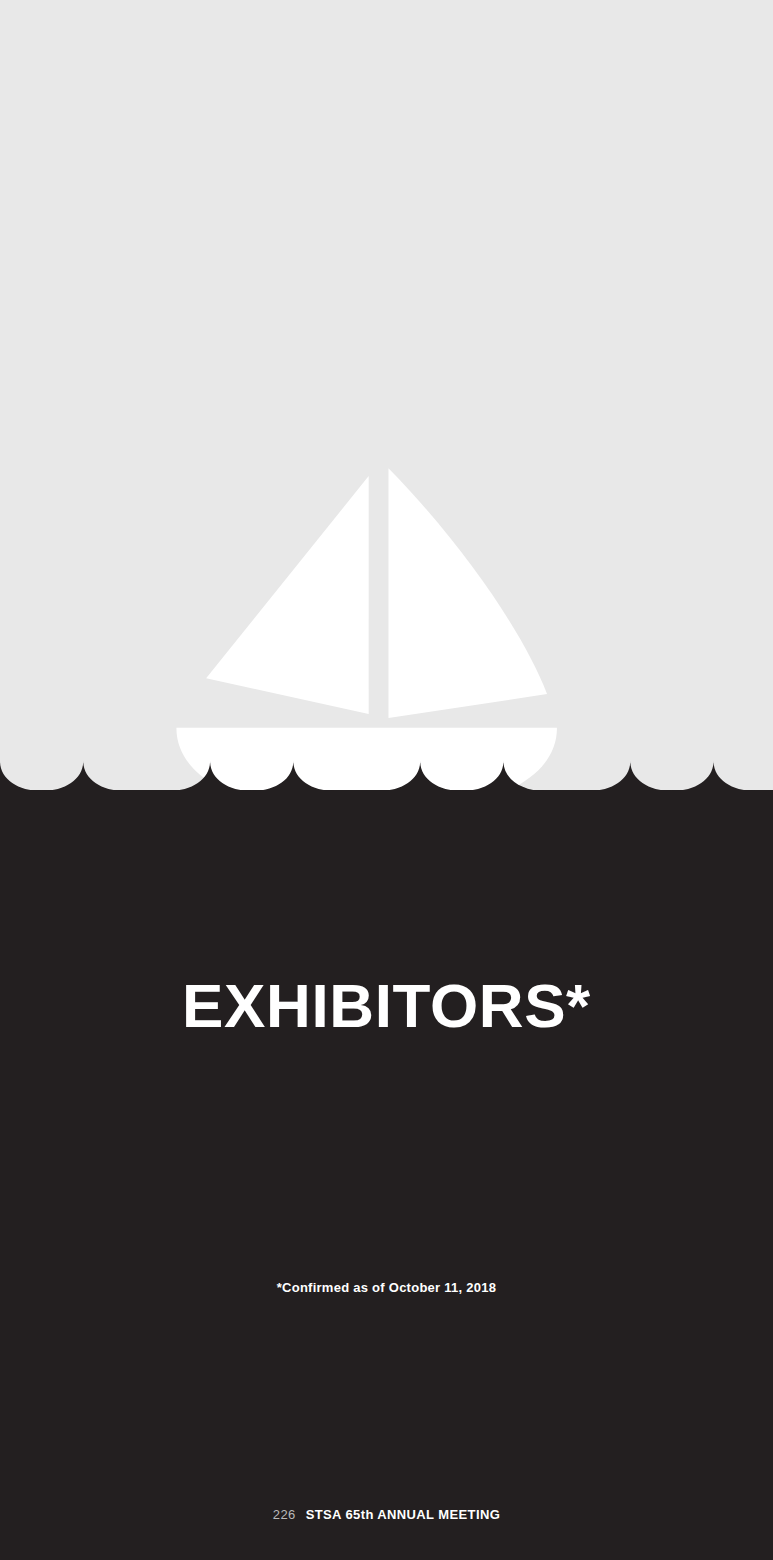EXHIBITORS*
*Confirmed as of October 11, 2018
226 STSA 65th ANNUAL MEETING